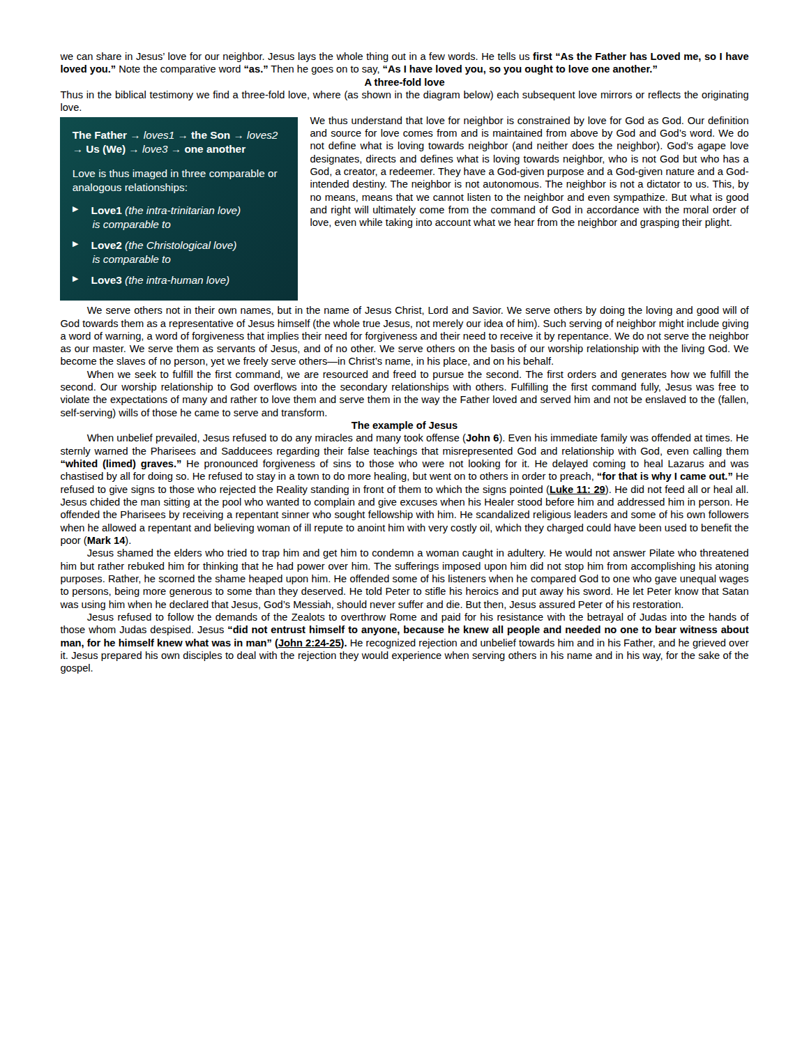we can share in Jesus’ love for our neighbor. Jesus lays the whole thing out in a few words. He tells us first “As the Father has Loved me, so I have loved you.” Note the comparative word “as.” Then he goes on to say, “As I have loved you, so you ought to love one another.”
A three-fold love
Thus in the biblical testimony we find a three-fold love, where (as shown in the diagram below) each subsequent love mirrors or reflects the originating love.
The Father → loves1 → the Son → loves2 → Us (We) → love3 → one another
Love is thus imaged in three comparable or analogous relationships:
Love1 (the intra-trinitarian love) is comparable to
Love2 (the Christological love) is comparable to
Love3 (the intra-human love)
We thus understand that love for neighbor is constrained by love for God as God. Our definition and source for love comes from and is maintained from above by God and God’s word. We do not define what is loving towards neighbor (and neither does the neighbor). God’s agape love designates, directs and defines what is loving towards neighbor, who is not God but who has a God, a creator, a redeemer. They have a God-given purpose and a God-given nature and a God-intended destiny. The neighbor is not autonomous. The neighbor is not a dictator to us. This, by no means, means that we cannot listen to the neighbor and even sympathize. But what is good and right will ultimately come from the command of God in accordance with the moral order of love, even while taking into account what we hear from the neighbor and grasping their plight.
We serve others not in their own names, but in the name of Jesus Christ, Lord and Savior. We serve others by doing the loving and good will of God towards them as a representative of Jesus himself (the whole true Jesus, not merely our idea of him). Such serving of neighbor might include giving a word of warning, a word of forgiveness that implies their need for forgiveness and their need to receive it by repentance. We do not serve the neighbor as our master. We serve them as servants of Jesus, and of no other. We serve others on the basis of our worship relationship with the living God. We become the slaves of no person, yet we freely serve others—in Christ’s name, in his place, and on his behalf.
When we seek to fulfill the first command, we are resourced and freed to pursue the second. The first orders and generates how we fulfill the second. Our worship relationship to God overflows into the secondary relationships with others. Fulfilling the first command fully, Jesus was free to violate the expectations of many and rather to love them and serve them in the way the Father loved and served him and not be enslaved to the (fallen, self-serving) wills of those he came to serve and transform.
The example of Jesus
When unbelief prevailed, Jesus refused to do any miracles and many took offense (John 6). Even his immediate family was offended at times. He sternly warned the Pharisees and Sadducees regarding their false teachings that misrepresented God and relationship with God, even calling them “whited (limed) graves.” He pronounced forgiveness of sins to those who were not looking for it. He delayed coming to heal Lazarus and was chastised by all for doing so. He refused to stay in a town to do more healing, but went on to others in order to preach, “for that is why I came out.” He refused to give signs to those who rejected the Reality standing in front of them to which the signs pointed (Luke 11: 29). He did not feed all or heal all. Jesus chided the man sitting at the pool who wanted to complain and give excuses when his Healer stood before him and addressed him in person. He offended the Pharisees by receiving a repentant sinner who sought fellowship with him. He scandalized religious leaders and some of his own followers when he allowed a repentant and believing woman of ill repute to anoint him with very costly oil, which they charged could have been used to benefit the poor (Mark 14).
Jesus shamed the elders who tried to trap him and get him to condemn a woman caught in adultery. He would not answer Pilate who threatened him but rather rebuked him for thinking that he had power over him. The sufferings imposed upon him did not stop him from accomplishing his atoning purposes. Rather, he scorned the shame heaped upon him. He offended some of his listeners when he compared God to one who gave unequal wages to persons, being more generous to some than they deserved. He told Peter to stifle his heroics and put away his sword. He let Peter know that Satan was using him when he declared that Jesus, God’s Messiah, should never suffer and die. But then, Jesus assured Peter of his restoration.
Jesus refused to follow the demands of the Zealots to overthrow Rome and paid for his resistance with the betrayal of Judas into the hands of those whom Judas despised. Jesus “did not entrust himself to anyone, because he knew all people and needed no one to bear witness about man, for he himself knew what was in man” (John 2:24-25). He recognized rejection and unbelief towards him and in his Father, and he grieved over it. Jesus prepared his own disciples to deal with the rejection they would experience when serving others in his name and in his way, for the sake of the gospel.